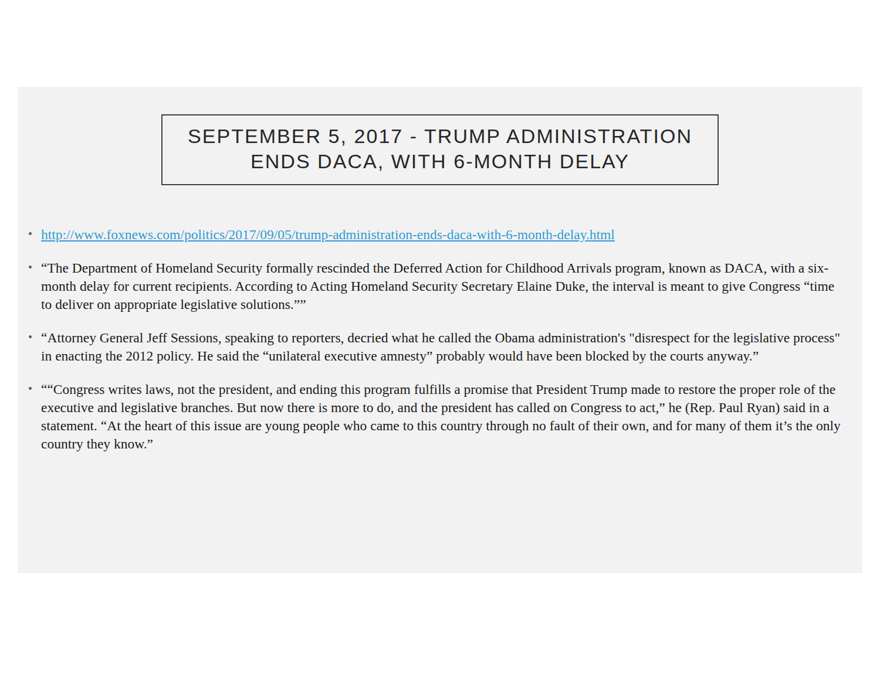September 5, 2017 - Trump Administration Ends DACA, with 6-Month Delay
http://www.foxnews.com/politics/2017/09/05/trump-administration-ends-daca-with-6-month-delay.html
“The Department of Homeland Security formally rescinded the Deferred Action for Childhood Arrivals program, known as DACA, with a six-month delay for current recipients. According to Acting Homeland Security Secretary Elaine Duke, the interval is meant to give Congress “time to deliver on appropriate legislative solutions.””
“Attorney General Jeff Sessions, speaking to reporters, decried what he called the Obama administration's "disrespect for the legislative process" in enacting the 2012 policy. He said the “unilateral executive amnesty” probably would have been blocked by the courts anyway.”
““Congress writes laws, not the president, and ending this program fulfills a promise that President Trump made to restore the proper role of the executive and legislative branches. But now there is more to do, and the president has called on Congress to act,” he (Rep. Paul Ryan) said in a statement. “At the heart of this issue are young people who came to this country through no fault of their own, and for many of them it’s the only country they know.”